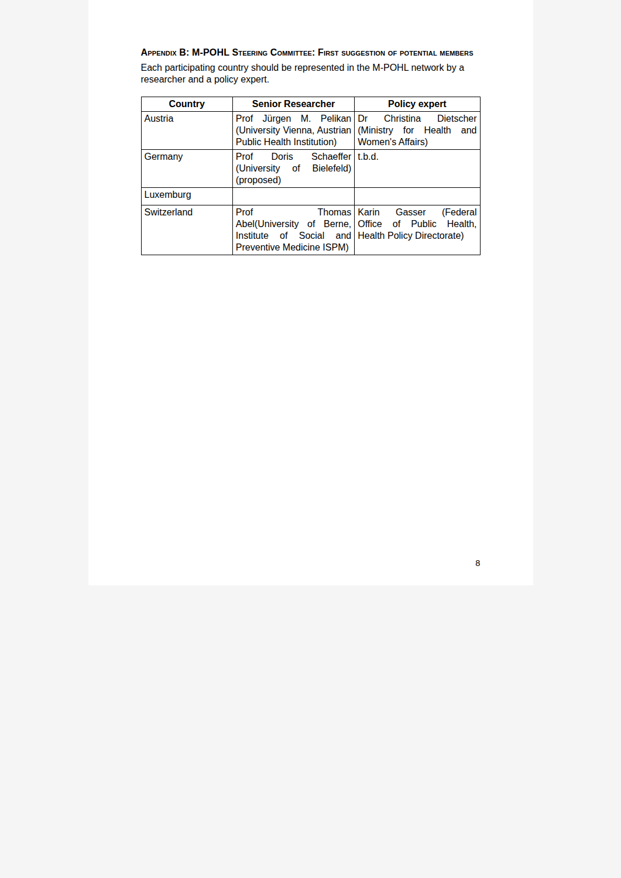Appendix B: M-POHL Steering Committee: First suggestion of potential members
Each participating country should be represented in the M-POHL network by a researcher and a policy expert.
M-POHL Steering Committee members by country
| Country | Senior Researcher | Policy expert |
| --- | --- | --- |
| Austria | Prof Jürgen M. Pelikan (University Vienna, Austrian Public Health Institution) | Dr Christina Dietscher (Ministry for Health and Women's Affairs) |
| Germany | Prof Doris Schaeffer (University of Bielefeld) (proposed) | t.b.d. |
| Luxemburg | | |
| Switzerland | Prof Thomas Abel(University of Berne, Institute of Social and Preventive Medicine ISPM) | Karin Gasser (Federal Office of Public Health, Health Policy Directorate) |
8